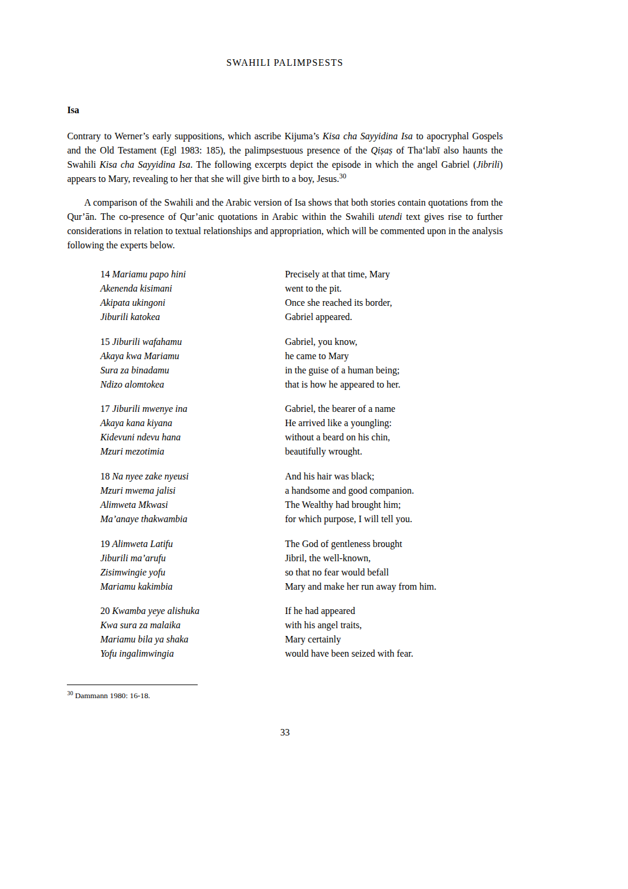SWAHILI PALIMPSESTS
Isa
Contrary to Werner’s early suppositions, which ascribe Kijuma’s Kisa cha Sayyidina Isa to apocryphal Gospels and the Old Testament (Egl 1983: 185), the palimpsestuous presence of the Qiṣaṣ of Tha‘labī also haunts the Swahili Kisa cha Sayyidina Isa. The following excerpts depict the episode in which the angel Gabriel (Jibrili) appears to Mary, revealing to her that she will give birth to a boy, Jesus.30
A comparison of the Swahili and the Arabic version of Isa shows that both stories contain quotations from the Qur’ān. The co-presence of Qur’anic quotations in Arabic within the Swahili utendi text gives rise to further considerations in relation to textual relationships and appropriation, which will be commented upon in the analysis following the experts below.
14 Mariamu papo hini
Akenenda kisimani
Akipata ukingoni
Jiburili katokea
Precisely at that time, Mary
went to the pit.
Once she reached its border,
Gabriel appeared.
15 Jiburili wafahamu
Akaya kwa Mariamu
Sura za binadamu
Ndizo alomtokea
Gabriel, you know,
he came to Mary
in the guise of a human being;
that is how he appeared to her.
17 Jiburili mwenye ina
Akaya kana kiyana
Kidevuni ndevu hana
Mzuri mezotimia
Gabriel, the bearer of a name
He arrived like a youngling:
without a beard on his chin,
beautifully wrought.
18 Na nyee zake nyeusi
Mzuri mwema jalisi
Alimweta Mkwasi
Ma’anaye thakwambia
And his hair was black;
a handsome and good companion.
The Wealthy had brought him;
for which purpose, I will tell you.
19 Alimweta Latifu
Jiburili ma’arufu
Zisimwingie yofu
Mariamu kakimbia
The God of gentleness brought
Jibril, the well-known,
so that no fear would befall
Mary and make her run away from him.
20 Kwamba yeye alishuka
Kwa sura za malaika
Mariamu bila ya shaka
Yofu ingalimwingia
If he had appeared
with his angel traits,
Mary certainly
would have been seized with fear.
30 Dammann 1980: 16-18.
33